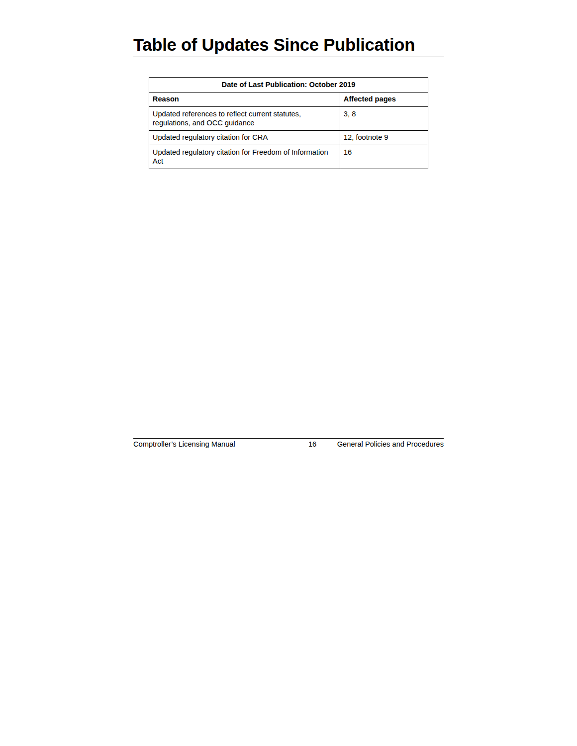Table of Updates Since Publication
| Date of Last Publication: October 2019 |
| --- |
| Reason | Affected pages |
| Updated references to reflect current statutes, regulations, and OCC guidance | 3, 8 |
| Updated regulatory citation for CRA | 12, footnote 9 |
| Updated regulatory citation for Freedom of Information Act | 16 |
Comptroller’s Licensing Manual 16 General Policies and Procedures